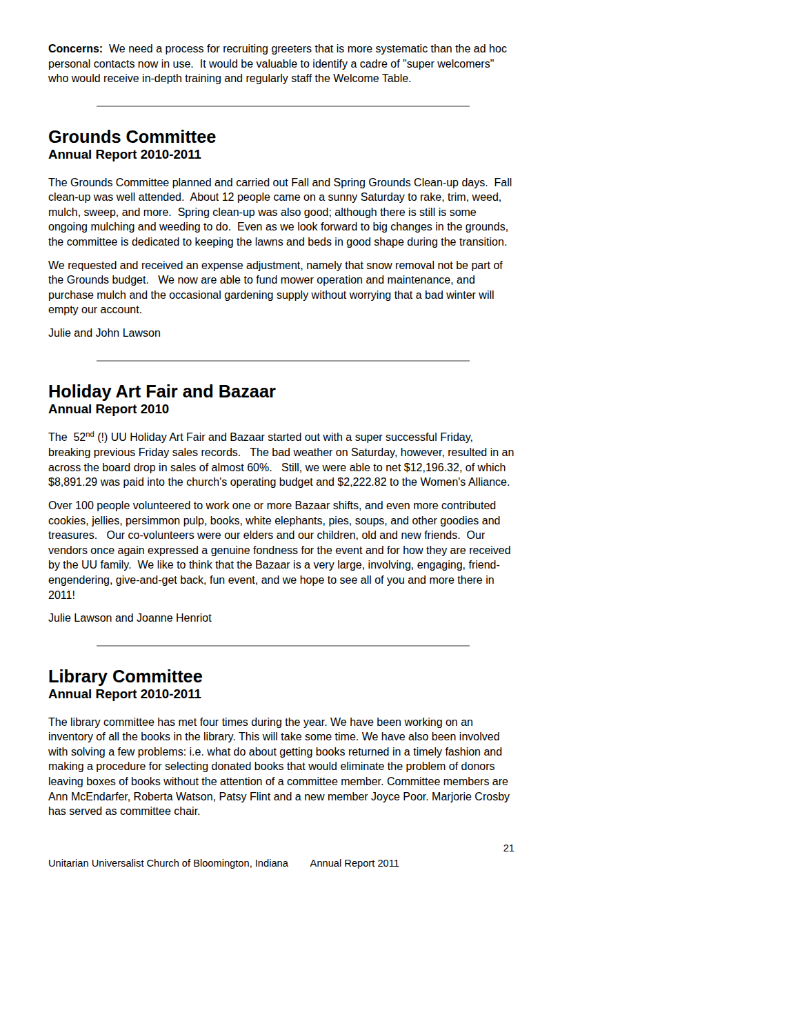Concerns: We need a process for recruiting greeters that is more systematic than the ad hoc personal contacts now in use. It would be valuable to identify a cadre of "super welcomers" who would receive in-depth training and regularly staff the Welcome Table.
Grounds Committee
Annual Report 2010-2011
The Grounds Committee planned and carried out Fall and Spring Grounds Clean-up days. Fall clean-up was well attended. About 12 people came on a sunny Saturday to rake, trim, weed, mulch, sweep, and more. Spring clean-up was also good; although there is still is some ongoing mulching and weeding to do. Even as we look forward to big changes in the grounds, the committee is dedicated to keeping the lawns and beds in good shape during the transition.
We requested and received an expense adjustment, namely that snow removal not be part of the Grounds budget. We now are able to fund mower operation and maintenance, and purchase mulch and the occasional gardening supply without worrying that a bad winter will empty our account.
Julie and John Lawson
Holiday Art Fair and Bazaar
Annual Report 2010
The 52nd (!) UU Holiday Art Fair and Bazaar started out with a super successful Friday, breaking previous Friday sales records. The bad weather on Saturday, however, resulted in an across the board drop in sales of almost 60%. Still, we were able to net $12,196.32, of which $8,891.29 was paid into the church's operating budget and $2,222.82 to the Women's Alliance.
Over 100 people volunteered to work one or more Bazaar shifts, and even more contributed cookies, jellies, persimmon pulp, books, white elephants, pies, soups, and other goodies and treasures. Our co-volunteers were our elders and our children, old and new friends. Our vendors once again expressed a genuine fondness for the event and for how they are received by the UU family. We like to think that the Bazaar is a very large, involving, engaging, friend-engendering, give-and-get back, fun event, and we hope to see all of you and more there in 2011!
Julie Lawson and Joanne Henriot
Library Committee
Annual Report 2010-2011
The library committee has met four times during the year. We have been working on an inventory of all the books in the library. This will take some time. We have also been involved with solving a few problems: i.e. what do about getting books returned in a timely fashion and making a procedure for selecting donated books that would eliminate the problem of donors leaving boxes of books without the attention of a committee member. Committee members are Ann McEndarfer, Roberta Watson, Patsy Flint and a new member Joyce Poor. Marjorie Crosby has served as committee chair.
21 Unitarian Universalist Church of Bloomington, Indiana Annual Report 2011